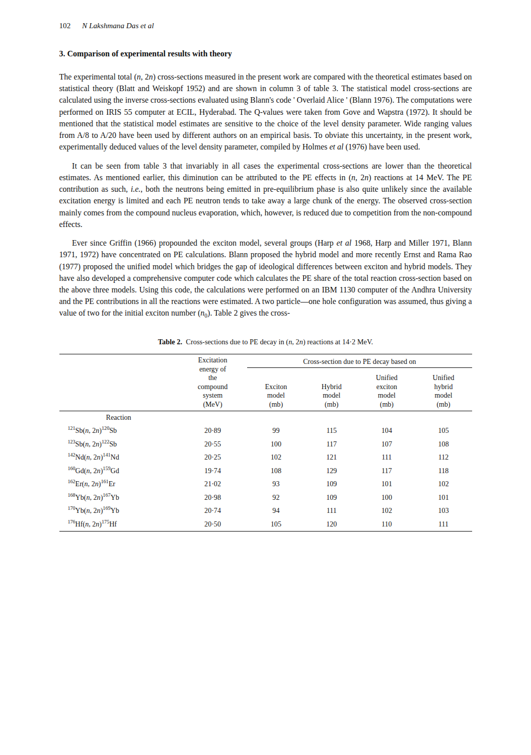102 N Lakshmana Das et al
3. Comparison of experimental results with theory
The experimental total (n, 2n) cross-sections measured in the present work are compared with the theoretical estimates based on statistical theory (Blatt and Weiskopf 1952) and are shown in column 3 of table 3. The statistical model cross-sections are calculated using the inverse cross-sections evaluated using Blann's code ' Overlaid Alice ' (Blann 1976). The computations were performed on IRIS 55 computer at ECIL, Hyderabad. The Q-values were taken from Gove and Wapstra (1972). It should be mentioned that the statistical model estimates are sensitive to the choice of the level density parameter. Wide ranging values from A/8 to A/20 have been used by different authors on an empirical basis. To obviate this uncertainty, in the present work, experimentally deduced values of the level density parameter, compiled by Holmes et al (1976) have been used.
It can be seen from table 3 that invariably in all cases the experimental cross-sections are lower than the theoretical estimates. As mentioned earlier, this diminution can be attributed to the PE effects in (n, 2n) reactions at 14 MeV. The PE contribution as such, i.e., both the neutrons being emitted in pre-equilibrium phase is also quite unlikely since the available excitation energy is limited and each PE neutron tends to take away a large chunk of the energy. The observed cross-section mainly comes from the compound nucleus evaporation, which, however, is reduced due to competition from the non-compound effects.
Ever since Griffin (1966) propounded the exciton model, several groups (Harp et al 1968, Harp and Miller 1971, Blann 1971, 1972) have concentrated on PE calculations. Blann proposed the hybrid model and more recently Ernst and Rama Rao (1977) proposed the unified model which bridges the gap of ideological differences between exciton and hybrid models. They have also developed a comprehensive computer code which calculates the PE share of the total reaction cross-section based on the above three models. Using this code, the calculations were performed on an IBM 1130 computer of the Andhra University and the PE contributions in all the reactions were estimated. A two particle—one hole configuration was assumed, thus giving a value of two for the initial exciton number (n0). Table 2 gives the cross-
Table 2. Cross-sections due to PE decay in ( n , 2 n ) reactions at 14·2 MeV.
| | Excitation energy of the compound system (MeV) | Cross-section due to PE decay based on |
| --- | --- | --- |
| Exciton model (mb) | Hybrid model (mb) | Unified exciton model (mb) | Unified hybrid model (mb) |
| Reaction | | | | | |
| 121 Sb( n , 2 n ) 120 Sb | 20·89 | 99 | 115 | 104 | 105 |
| 123 Sb( n , 2 n ) 122 Sb | 20·55 | 100 | 117 | 107 | 108 |
| 142 Nd( n , 2 n ) 141 Nd | 20·25 | 102 | 121 | 111 | 112 |
| 160 Gd( n , 2 n ) 159 Gd | 19·74 | 108 | 129 | 117 | 118 |
| 162 Er( n , 2 n ) 161 Er | 21·02 | 93 | 109 | 101 | 102 |
| 168 Yb( n , 2 n ) 167 Yb | 20·98 | 92 | 109 | 100 | 101 |
| 170 Yb( n , 2 n ) 169 Yb | 20·74 | 94 | 111 | 102 | 103 |
| 176 Hf( n , 2 n ) 175 Hf | 20·50 | 105 | 120 | 110 | 111 |